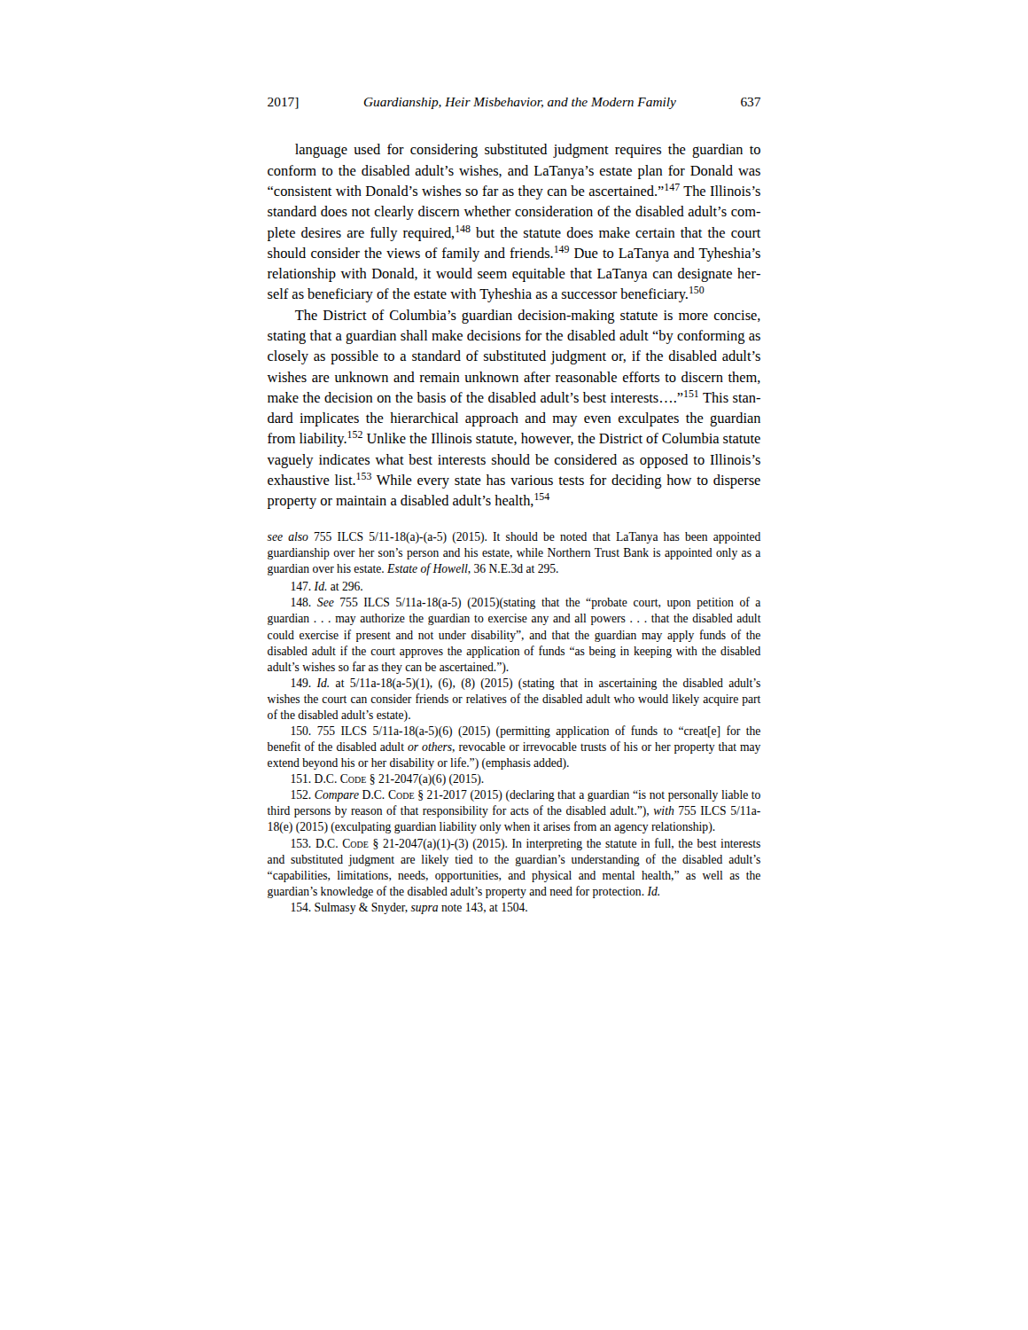2017] Guardianship, Heir Misbehavior, and the Modern Family 637
language used for considering substituted judgment requires the guardian to conform to the disabled adult’s wishes, and LaTanya’s estate plan for Donald was “consistent with Donald’s wishes so far as they can be ascertained.”147 The Illinois’s standard does not clearly discern whether consideration of the disabled adult’s complete desires are fully required,148 but the statute does make certain that the court should consider the views of family and friends.149 Due to LaTanya and Tyheshia’s relationship with Donald, it would seem equitable that LaTanya can designate herself as beneficiary of the estate with Tyheshia as a successor beneficiary.150
The District of Columbia’s guardian decision-making statute is more concise, stating that a guardian shall make decisions for the disabled adult “by conforming as closely as possible to a standard of substituted judgment or, if the disabled adult’s wishes are unknown and remain unknown after reasonable efforts to discern them, make the decision on the basis of the disabled adult’s best interests….”151 This standard implicates the hierarchical approach and may even exculpates the guardian from liability.152 Unlike the Illinois statute, however, the District of Columbia statute vaguely indicates what best interests should be considered as opposed to Illinois’s exhaustive list.153 While every state has various tests for deciding how to disperse property or maintain a disabled adult’s health,154
see also 755 ILCS 5/11-18(a)-(a-5) (2015). It should be noted that LaTanya has been appointed guardianship over her son’s person and his estate, while Northern Trust Bank is appointed only as a guardian over his estate. Estate of Howell, 36 N.E.3d at 295.
147. Id. at 296.
148. See 755 ILCS 5/11a-18(a-5) (2015)(stating that the “probate court, upon petition of a guardian . . . may authorize the guardian to exercise any and all powers . . . that the disabled adult could exercise if present and not under disability”, and that the guardian may apply funds of the disabled adult if the court approves the application of funds “as being in keeping with the disabled adult’s wishes so far as they can be ascertained.”).
149. Id. at 5/11a-18(a-5)(1), (6), (8) (2015) (stating that in ascertaining the disabled adult’s wishes the court can consider friends or relatives of the disabled adult who would likely acquire part of the disabled adult’s estate).
150. 755 ILCS 5/11a-18(a-5)(6) (2015) (permitting application of funds to “creat[e] for the benefit of the disabled adult or others, revocable or irrevocable trusts of his or her property that may extend beyond his or her disability or life.”) (emphasis added).
151. D.C. Code § 21-2047(a)(6) (2015).
152. Compare D.C. Code § 21-2017 (2015) (declaring that a guardian “is not personally liable to third persons by reason of that responsibility for acts of the disabled adult.”), with 755 ILCS 5/11a-18(e) (2015) (exculpating guardian liability only when it arises from an agency relationship).
153. D.C. Code § 21-2047(a)(1)-(3) (2015). In interpreting the statute in full, the best interests and substituted judgment are likely tied to the guardian’s understanding of the disabled adult’s “capabilities, limitations, needs, opportunities, and physical and mental health,” as well as the guardian’s knowledge of the disabled adult’s property and need for protection. Id.
154. Sulmasy & Snyder, supra note 143, at 1504.